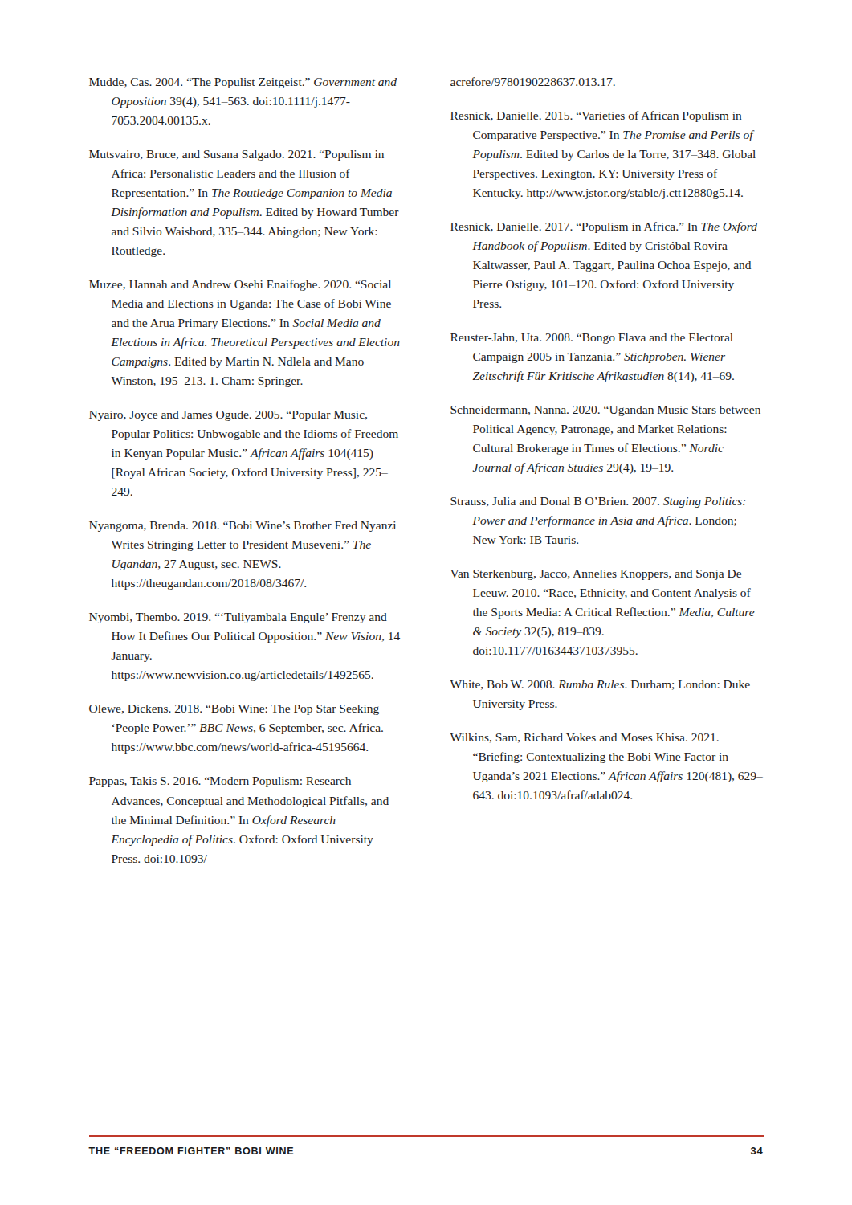Mudde, Cas. 2004. “The Populist Zeitgeist.” Government and Opposition 39(4), 541–563. doi:10.1111/j.1477-7053.2004.00135.x.
Mutsvairo, Bruce, and Susana Salgado. 2021. “Populism in Africa: Personalistic Leaders and the Illusion of Representation.” In The Routledge Companion to Media Disinformation and Populism. Edited by Howard Tumber and Silvio Waisbord, 335–344. Abingdon; New York: Routledge.
Muzee, Hannah and Andrew Osehi Enaifoghe. 2020. “Social Media and Elections in Uganda: The Case of Bobi Wine and the Arua Primary Elections.” In Social Media and Elections in Africa. Theoretical Perspectives and Election Campaigns. Edited by Martin N. Ndlela and Mano Winston, 195–213. 1. Cham: Springer.
Nyairo, Joyce and James Ogude. 2005. “Popular Music, Popular Politics: Unbwogable and the Idioms of Freedom in Kenyan Popular Music.” African Affairs 104(415) [Royal African Society, Oxford University Press], 225–249.
Nyangoma, Brenda. 2018. “Bobi Wine’s Brother Fred Nyanzi Writes Stringing Letter to President Museveni.” The Ugandan, 27 August, sec. NEWS. https://theugandan.com/2018/08/3467/.
Nyombi, Thembo. 2019. “‘Tuliyambala Engule’ Frenzy and How It Defines Our Political Opposition.” New Vision, 14 January. https://www.newvision.co.ug/articledetails/1492565.
Olewe, Dickens. 2018. “Bobi Wine: The Pop Star Seeking ‘People Power.’” BBC News, 6 September, sec. Africa. https://www.bbc.com/news/world-africa-45195664.
Pappas, Takis S. 2016. “Modern Populism: Research Advances, Conceptual and Methodological Pitfalls, and the Minimal Definition.” In Oxford Research Encyclopedia of Politics. Oxford: Oxford University Press. doi:10.1093/
acrefore/9780190228637.013.17.
Resnick, Danielle. 2015. “Varieties of African Populism in Comparative Perspective.” In The Promise and Perils of Populism. Edited by Carlos de la Torre, 317–348. Global Perspectives. Lexington, KY: University Press of Kentucky. http://www.jstor.org/stable/j.ctt12880g5.14.
Resnick, Danielle. 2017. “Populism in Africa.” In The Oxford Handbook of Populism. Edited by Cristóbal Rovira Kaltwasser, Paul A. Taggart, Paulina Ochoa Espejo, and Pierre Ostiguy, 101–120. Oxford: Oxford University Press.
Reuster-Jahn, Uta. 2008. “Bongo Flava and the Electoral Campaign 2005 in Tanzania.” Stichproben. Wiener Zeitschrift Für Kritische Afrikastudien 8(14), 41–69.
Schneidermann, Nanna. 2020. “Ugandan Music Stars between Political Agency, Patronage, and Market Relations: Cultural Brokerage in Times of Elections.” Nordic Journal of African Studies 29(4), 19–19.
Strauss, Julia and Donal B O’Brien. 2007. Staging Politics: Power and Performance in Asia and Africa. London; New York: IB Tauris.
Van Sterkenburg, Jacco, Annelies Knoppers, and Sonja De Leeuw. 2010. “Race, Ethnicity, and Content Analysis of the Sports Media: A Critical Reflection.” Media, Culture & Society 32(5), 819–839. doi:10.1177/0163443710373955.
White, Bob W. 2008. Rumba Rules. Durham; London: Duke University Press.
Wilkins, Sam, Richard Vokes and Moses Khisa. 2021. “Briefing: Contextualizing the Bobi Wine Factor in Uganda’s 2021 Elections.” African Affairs 120(481), 629–643. doi:10.1093/afraf/adab024.
The “Freedom Fighter” Bobi Wine 34